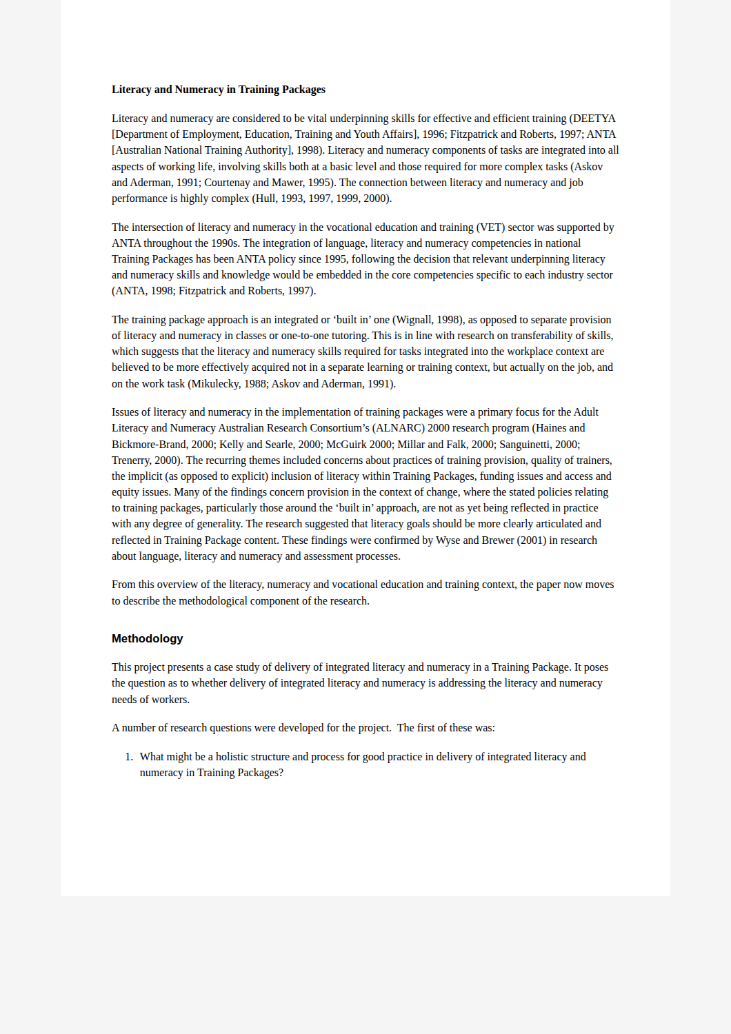Literacy and Numeracy in Training Packages
Literacy and numeracy are considered to be vital underpinning skills for effective and efficient training (DEETYA [Department of Employment, Education, Training and Youth Affairs], 1996; Fitzpatrick and Roberts, 1997; ANTA [Australian National Training Authority], 1998). Literacy and numeracy components of tasks are integrated into all aspects of working life, involving skills both at a basic level and those required for more complex tasks (Askov and Aderman, 1991; Courtenay and Mawer, 1995). The connection between literacy and numeracy and job performance is highly complex (Hull, 1993, 1997, 1999, 2000).
The intersection of literacy and numeracy in the vocational education and training (VET) sector was supported by ANTA throughout the 1990s. The integration of language, literacy and numeracy competencies in national Training Packages has been ANTA policy since 1995, following the decision that relevant underpinning literacy and numeracy skills and knowledge would be embedded in the core competencies specific to each industry sector (ANTA, 1998; Fitzpatrick and Roberts, 1997).
The training package approach is an integrated or ‘built in’ one (Wignall, 1998), as opposed to separate provision of literacy and numeracy in classes or one-to-one tutoring. This is in line with research on transferability of skills, which suggests that the literacy and numeracy skills required for tasks integrated into the workplace context are believed to be more effectively acquired not in a separate learning or training context, but actually on the job, and on the work task (Mikulecky, 1988; Askov and Aderman, 1991).
Issues of literacy and numeracy in the implementation of training packages were a primary focus for the Adult Literacy and Numeracy Australian Research Consortium’s (ALNARC) 2000 research program (Haines and Bickmore-Brand, 2000; Kelly and Searle, 2000; McGuirk 2000; Millar and Falk, 2000; Sanguinetti, 2000; Trenerry, 2000). The recurring themes included concerns about practices of training provision, quality of trainers, the implicit (as opposed to explicit) inclusion of literacy within Training Packages, funding issues and access and equity issues. Many of the findings concern provision in the context of change, where the stated policies relating to training packages, particularly those around the ‘built in’ approach, are not as yet being reflected in practice with any degree of generality. The research suggested that literacy goals should be more clearly articulated and reflected in Training Package content. These findings were confirmed by Wyse and Brewer (2001) in research about language, literacy and numeracy and assessment processes.
From this overview of the literacy, numeracy and vocational education and training context, the paper now moves to describe the methodological component of the research.
Methodology
This project presents a case study of delivery of integrated literacy and numeracy in a Training Package. It poses the question as to whether delivery of integrated literacy and numeracy is addressing the literacy and numeracy needs of workers.
A number of research questions were developed for the project. The first of these was:
What might be a holistic structure and process for good practice in delivery of integrated literacy and numeracy in Training Packages?